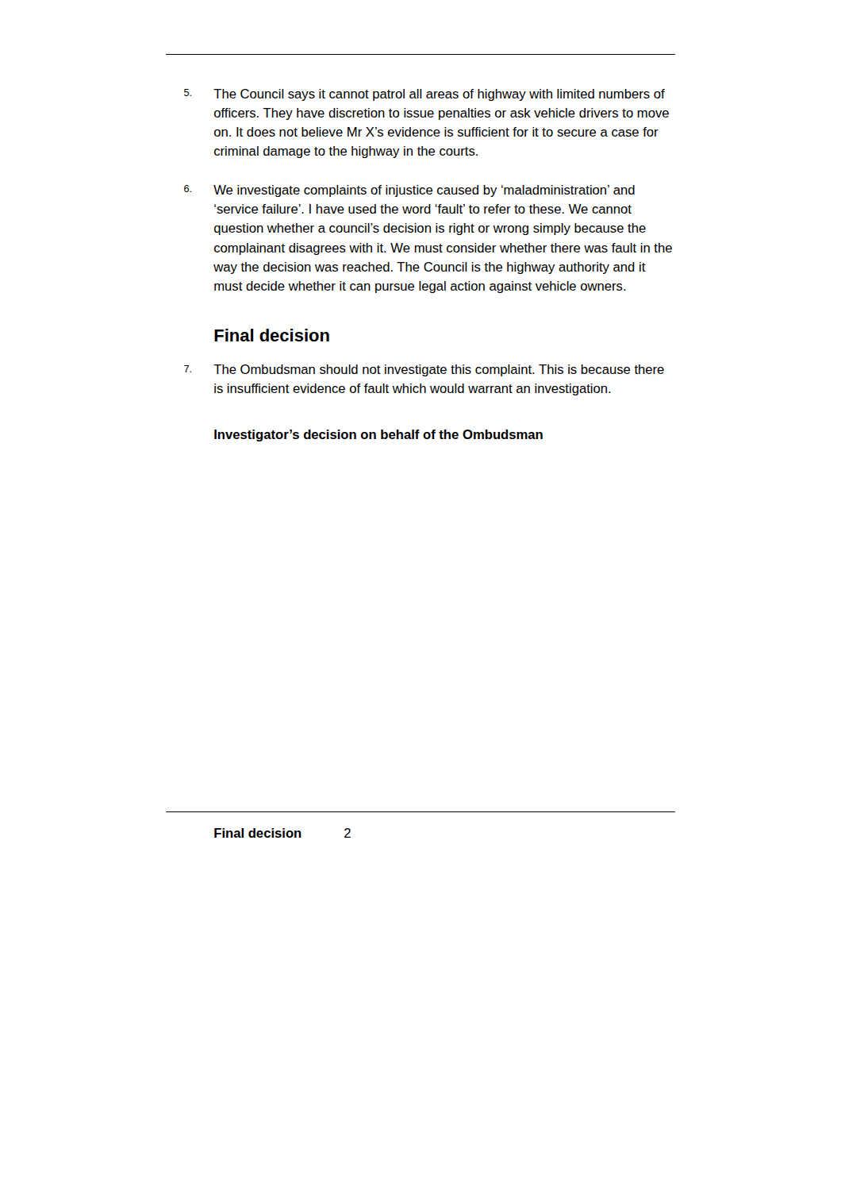5. The Council says it cannot patrol all areas of highway with limited numbers of officers. They have discretion to issue penalties or ask vehicle drivers to move on. It does not believe Mr X’s evidence is sufficient for it to secure a case for criminal damage to the highway in the courts.
6. We investigate complaints of injustice caused by ‘maladministration’ and ‘service failure’. I have used the word ‘fault’ to refer to these. We cannot question whether a council’s decision is right or wrong simply because the complainant disagrees with it. We must consider whether there was fault in the way the decision was reached. The Council is the highway authority and it must decide whether it can pursue legal action against vehicle owners.
Final decision
7. The Ombudsman should not investigate this complaint. This is because there is insufficient evidence of fault which would warrant an investigation.
Investigator’s decision on behalf of the Ombudsman
Final decision 2